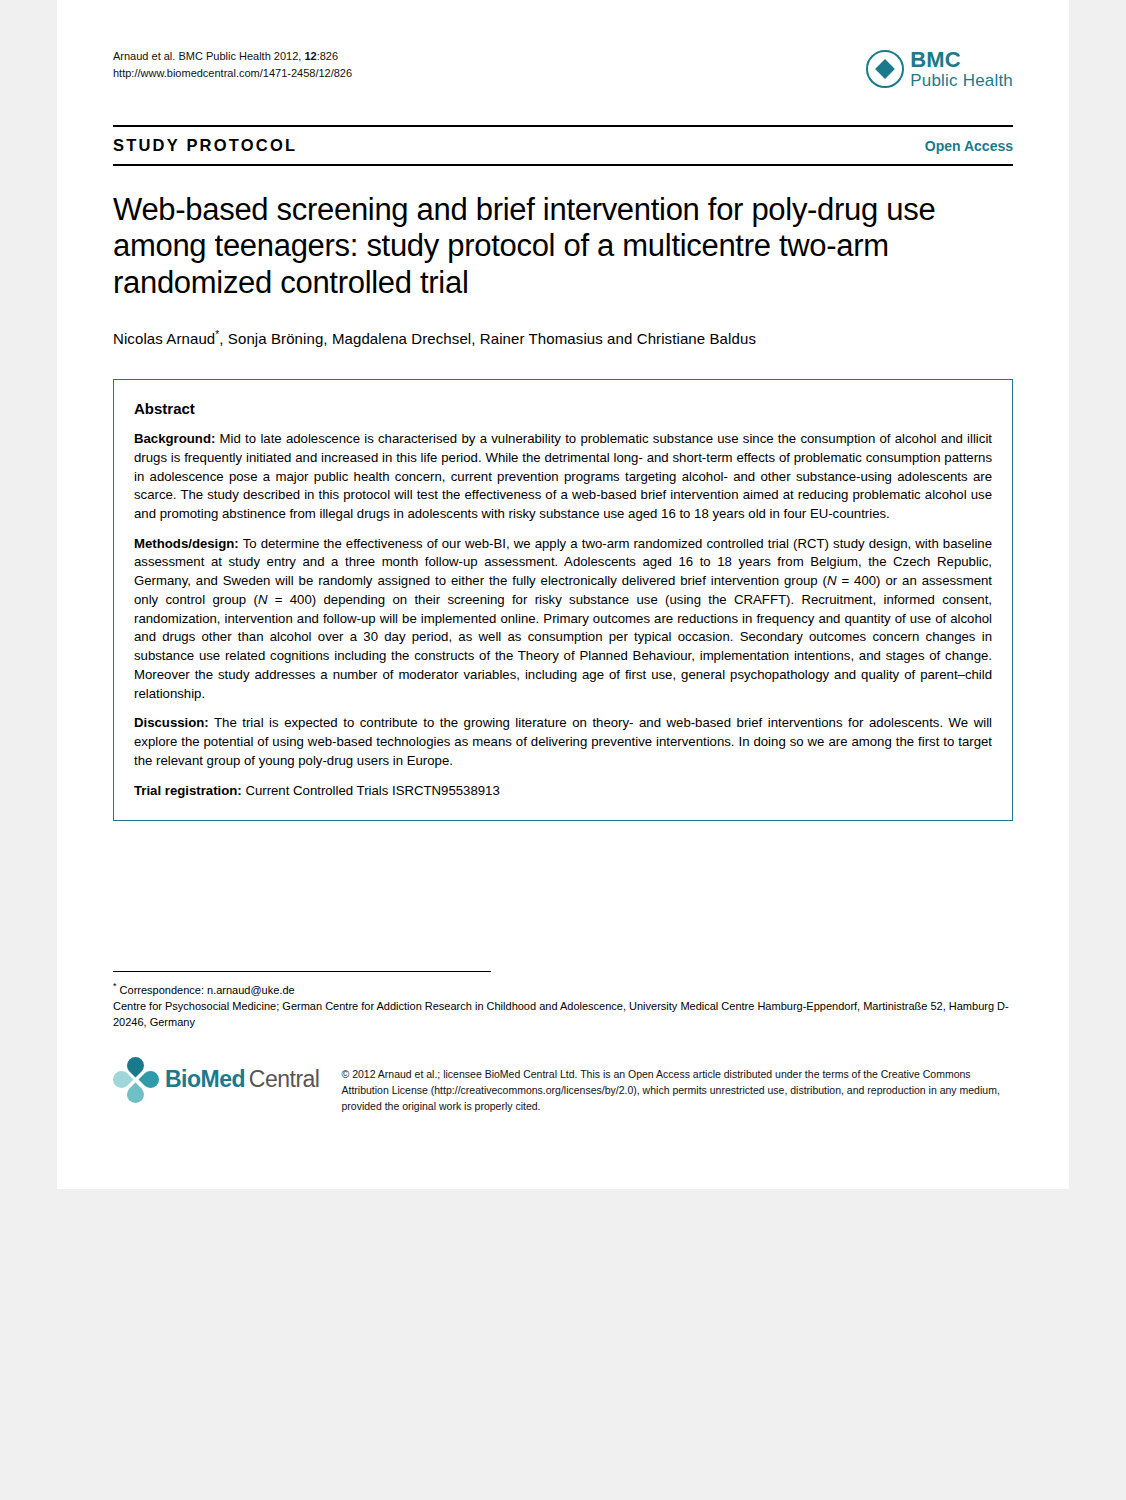Arnaud et al. BMC Public Health 2012, 12:826
http://www.biomedcentral.com/1471-2458/12/826
BMC Public Health
Study Protocol Open Access
Web-based screening and brief intervention for poly-drug use among teenagers: study protocol of a multicentre two-arm randomized controlled trial
Nicolas Arnaud*, Sonja Bröning, Magdalena Drechsel, Rainer Thomasius and Christiane Baldus
Abstract
Background: Mid to late adolescence is characterised by a vulnerability to problematic substance use since the consumption of alcohol and illicit drugs is frequently initiated and increased in this life period. While the detrimental long- and short-term effects of problematic consumption patterns in adolescence pose a major public health concern, current prevention programs targeting alcohol- and other substance-using adolescents are scarce. The study described in this protocol will test the effectiveness of a web-based brief intervention aimed at reducing problematic alcohol use and promoting abstinence from illegal drugs in adolescents with risky substance use aged 16 to 18 years old in four EU-countries.
Methods/design: To determine the effectiveness of our web-BI, we apply a two-arm randomized controlled trial (RCT) study design, with baseline assessment at study entry and a three month follow-up assessment. Adolescents aged 16 to 18 years from Belgium, the Czech Republic, Germany, and Sweden will be randomly assigned to either the fully electronically delivered brief intervention group (N = 400) or an assessment only control group (N = 400) depending on their screening for risky substance use (using the CRAFFT). Recruitment, informed consent, randomization, intervention and follow-up will be implemented online. Primary outcomes are reductions in frequency and quantity of use of alcohol and drugs other than alcohol over a 30 day period, as well as consumption per typical occasion. Secondary outcomes concern changes in substance use related cognitions including the constructs of the Theory of Planned Behaviour, implementation intentions, and stages of change. Moreover the study addresses a number of moderator variables, including age of first use, general psychopathology and quality of parent–child relationship.
Discussion: The trial is expected to contribute to the growing literature on theory- and web-based brief interventions for adolescents. We will explore the potential of using web-based technologies as means of delivering preventive interventions. In doing so we are among the first to target the relevant group of young poly-drug users in Europe.
Trial registration: Current Controlled Trials ISRCTN95538913
* Correspondence: n.arnaud@uke.de
Centre for Psychosocial Medicine; German Centre for Addiction Research in Childhood and Adolescence, University Medical Centre Hamburg-Eppendorf, Martinistraße 52, Hamburg D-20246, Germany
BioMed Central
© 2012 Arnaud et al.; licensee BioMed Central Ltd. This is an Open Access article distributed under the terms of the Creative Commons Attribution License (http://creativecommons.org/licenses/by/2.0), which permits unrestricted use, distribution, and reproduction in any medium, provided the original work is properly cited.